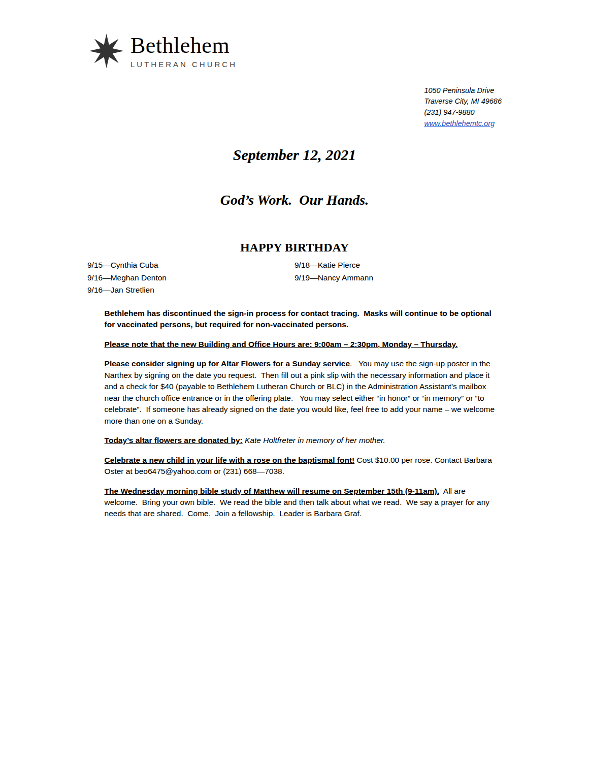✷
Bethlehem
LUTHERAN CHURCH
1050 Peninsula Drive
Traverse City, MI 49686
(231) 947-9880
www.bethlehemtc.org
September 12, 2021
God’s Work. Our Hands.
HAPPY BIRTHDAY
| 9/15—Cynthia Cuba | 9/18—Katie Pierce |
| 9/16—Meghan Denton | 9/19—Nancy Ammann |
| 9/16—Jan Stretlien | |
Bethlehem has discontinued the sign-in process for contact tracing. Masks will continue to be optional for vaccinated persons, but required for non-vaccinated persons.
Please note that the new Building and Office Hours are: 9:00am – 2:30pm, Monday – Thursday.
Please consider signing up for Altar Flowers for a Sunday service. You may use the sign-up poster in the Narthex by signing on the date you request. Then fill out a pink slip with the necessary information and place it and a check for $40 (payable to Bethlehem Lutheran Church or BLC) in the Administration Assistant’s mailbox near the church office entrance or in the offering plate. You may select either “in honor” or “in memory” or “to celebrate”. If someone has already signed on the date you would like, feel free to add your name – we welcome more than one on a Sunday.
Today’s altar flowers are donated by: Kate Holtfreter in memory of her mother.
Celebrate a new child in your life with a rose on the baptismal font! Cost $10.00 per rose. Contact Barbara Oster at beo6475@yahoo.com or (231) 668—7038.
The Wednesday morning bible study of Matthew will resume on September 15th (9-11am). All are welcome. Bring your own bible. We read the bible and then talk about what we read. We say a prayer for any needs that are shared. Come. Join a fellowship. Leader is Barbara Graf.